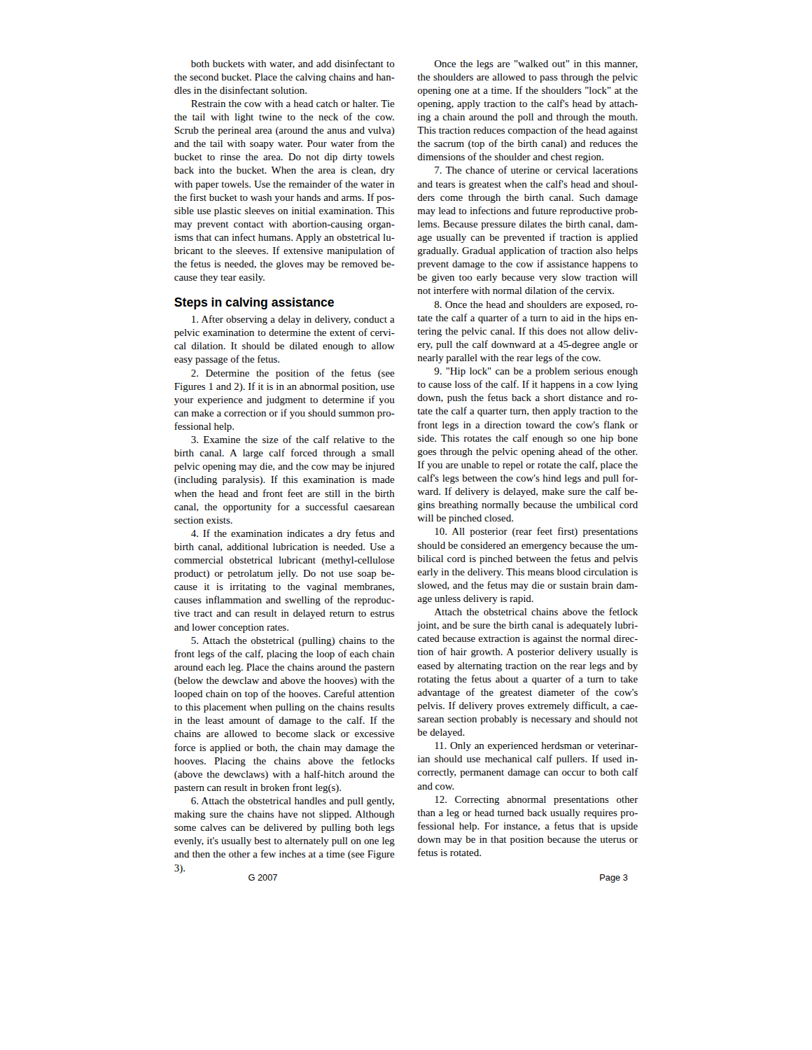both buckets with water, and add disinfectant to the second bucket. Place the calving chains and handles in the disinfectant solution.
Restrain the cow with a head catch or halter. Tie the tail with light twine to the neck of the cow. Scrub the perineal area (around the anus and vulva) and the tail with soapy water. Pour water from the bucket to rinse the area. Do not dip dirty towels back into the bucket. When the area is clean, dry with paper towels. Use the remainder of the water in the first bucket to wash your hands and arms. If possible use plastic sleeves on initial examination. This may prevent contact with abortion-causing organisms that can infect humans. Apply an obstetrical lubricant to the sleeves. If extensive manipulation of the fetus is needed, the gloves may be removed because they tear easily.
Steps in calving assistance
1. After observing a delay in delivery, conduct a pelvic examination to determine the extent of cervical dilation. It should be dilated enough to allow easy passage of the fetus.
2. Determine the position of the fetus (see Figures 1 and 2). If it is in an abnormal position, use your experience and judgment to determine if you can make a correction or if you should summon professional help.
3. Examine the size of the calf relative to the birth canal. A large calf forced through a small pelvic opening may die, and the cow may be injured (including paralysis). If this examination is made when the head and front feet are still in the birth canal, the opportunity for a successful caesarean section exists.
4. If the examination indicates a dry fetus and birth canal, additional lubrication is needed. Use a commercial obstetrical lubricant (methyl-cellulose product) or petrolatum jelly. Do not use soap because it is irritating to the vaginal membranes, causes inflammation and swelling of the reproductive tract and can result in delayed return to estrus and lower conception rates.
5. Attach the obstetrical (pulling) chains to the front legs of the calf, placing the loop of each chain around each leg. Place the chains around the pastern (below the dewclaw and above the hooves) with the looped chain on top of the hooves. Careful attention to this placement when pulling on the chains results in the least amount of damage to the calf. If the chains are allowed to become slack or excessive force is applied or both, the chain may damage the hooves. Placing the chains above the fetlocks (above the dewclaws) with a half-hitch around the pastern can result in broken front leg(s).
6. Attach the obstetrical handles and pull gently, making sure the chains have not slipped. Although some calves can be delivered by pulling both legs evenly, it's usually best to alternately pull on one leg and then the other a few inches at a time (see Figure 3).
Once the legs are "walked out" in this manner, the shoulders are allowed to pass through the pelvic opening one at a time. If the shoulders "lock" at the opening, apply traction to the calf's head by attaching a chain around the poll and through the mouth. This traction reduces compaction of the head against the sacrum (top of the birth canal) and reduces the dimensions of the shoulder and chest region.
7. The chance of uterine or cervical lacerations and tears is greatest when the calf's head and shoulders come through the birth canal. Such damage may lead to infections and future reproductive problems. Because pressure dilates the birth canal, damage usually can be prevented if traction is applied gradually. Gradual application of traction also helps prevent damage to the cow if assistance happens to be given too early because very slow traction will not interfere with normal dilation of the cervix.
8. Once the head and shoulders are exposed, rotate the calf a quarter of a turn to aid in the hips entering the pelvic canal. If this does not allow delivery, pull the calf downward at a 45-degree angle or nearly parallel with the rear legs of the cow.
9. "Hip lock" can be a problem serious enough to cause loss of the calf. If it happens in a cow lying down, push the fetus back a short distance and rotate the calf a quarter turn, then apply traction to the front legs in a direction toward the cow's flank or side. This rotates the calf enough so one hip bone goes through the pelvic opening ahead of the other. If you are unable to repel or rotate the calf, place the calf's legs between the cow's hind legs and pull forward. If delivery is delayed, make sure the calf begins breathing normally because the umbilical cord will be pinched closed.
10. All posterior (rear feet first) presentations should be considered an emergency because the umbilical cord is pinched between the fetus and pelvis early in the delivery. This means blood circulation is slowed, and the fetus may die or sustain brain damage unless delivery is rapid.
Attach the obstetrical chains above the fetlock joint, and be sure the birth canal is adequately lubricated because extraction is against the normal direction of hair growth. A posterior delivery usually is eased by alternating traction on the rear legs and by rotating the fetus about a quarter of a turn to take advantage of the greatest diameter of the cow's pelvis. If delivery proves extremely difficult, a caesarean section probably is necessary and should not be delayed.
11. Only an experienced herdsman or veterinarian should use mechanical calf pullers. If used incorrectly, permanent damage can occur to both calf and cow.
12. Correcting abnormal presentations other than a leg or head turned back usually requires professional help. For instance, a fetus that is upside down may be in that position because the uterus or fetus is rotated.
G 2007 Page 3